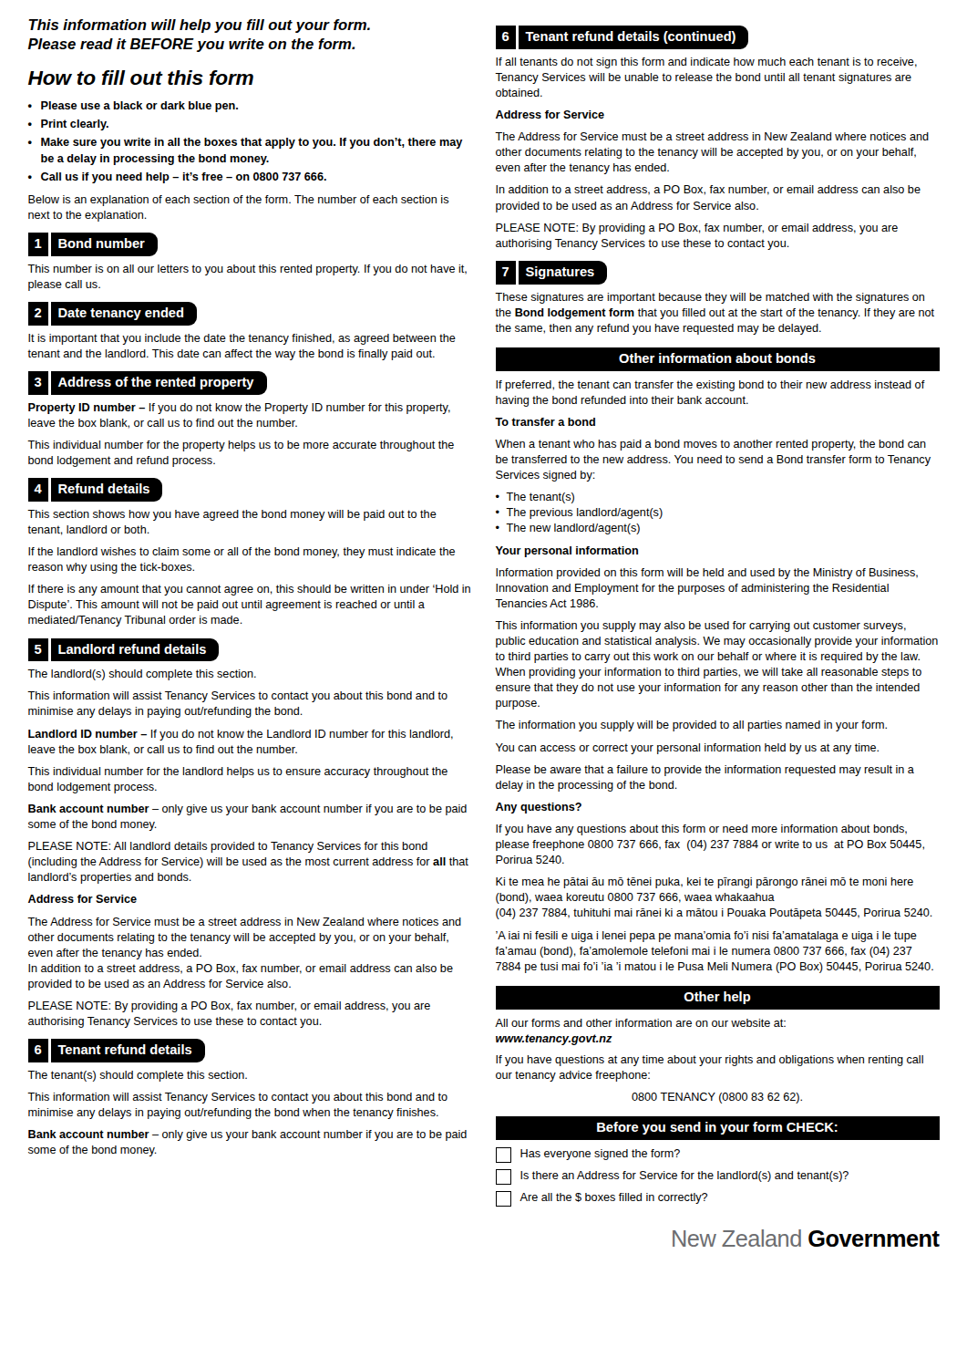This information will help you fill out your form.
Please read it BEFORE you write on the form.
How to fill out this form
Please use a black or dark blue pen.
Print clearly.
Make sure you write in all the boxes that apply to you. If you don’t, there may be a delay in processing the bond money.
Call us if you need help – it’s free – on 0800 737 666.
Below is an explanation of each section of the form. The number of each section is next to the explanation.
1
Bond number
This number is on all our letters to you about this rented property. If you do not have it, please call us.
2
Date tenancy ended
It is important that you include the date the tenancy finished, as agreed between the tenant and the landlord. This date can affect the way the bond is finally paid out.
3
Address of the rented property
Property ID number – If you do not know the Property ID number for this property, leave the box blank, or call us to find out the number.
This individual number for the property helps us to be more accurate throughout the bond lodgement and refund process.
4
Refund details
This section shows how you have agreed the bond money will be paid out to the tenant, landlord or both.
If the landlord wishes to claim some or all of the bond money, they must indicate the reason why using the tick-boxes.
If there is any amount that you cannot agree on, this should be written in under ‘Hold in Dispute’. This amount will not be paid out until agreement is reached or until a mediated/Tenancy Tribunal order is made.
5
Landlord refund details
The landlord(s) should complete this section.
This information will assist Tenancy Services to contact you about this bond and to minimise any delays in paying out/refunding the bond.
Landlord ID number – If you do not know the Landlord ID number for this landlord, leave the box blank, or call us to find out the number.
This individual number for the landlord helps us to ensure accuracy throughout the bond lodgement process.
Bank account number – only give us your bank account number if you are to be paid some of the bond money.
PLEASE NOTE: All landlord details provided to Tenancy Services for this bond (including the Address for Service) will be used as the most current address for all that landlord’s properties and bonds.
Address for Service
The Address for Service must be a street address in New Zealand where notices and other documents relating to the tenancy will be accepted by you, or on your behalf, even after the tenancy has ended.
In addition to a street address, a PO Box, fax number, or email address can also be provided to be used as an Address for Service also.
PLEASE NOTE: By providing a PO Box, fax number, or email address, you are authorising Tenancy Services to use these to contact you.
6
Tenant refund details
The tenant(s) should complete this section.
This information will assist Tenancy Services to contact you about this bond and to minimise any delays in paying out/refunding the bond when the tenancy finishes.
Bank account number – only give us your bank account number if you are to be paid some of the bond money.
6
Tenant refund details (continued)
If all tenants do not sign this form and indicate how much each tenant is to receive, Tenancy Services will be unable to release the bond until all tenant signatures are obtained.
Address for Service
The Address for Service must be a street address in New Zealand where notices and other documents relating to the tenancy will be accepted by you, or on your behalf, even after the tenancy has ended.
In addition to a street address, a PO Box, fax number, or email address can also be provided to be used as an Address for Service also.
PLEASE NOTE: By providing a PO Box, fax number, or email address, you are authorising Tenancy Services to use these to contact you.
7
Signatures
These signatures are important because they will be matched with the signatures on the Bond lodgement form that you filled out at the start of the tenancy. If they are not the same, then any refund you have requested may be delayed.
Other information about bonds
If preferred, the tenant can transfer the existing bond to their new address instead of having the bond refunded into their bank account.
To transfer a bond
When a tenant who has paid a bond moves to another rented property, the bond can be transferred to the new address. You need to send a Bond transfer form to Tenancy Services signed by:
The tenant(s)
The previous landlord/agent(s)
The new landlord/agent(s)
Your personal information
Information provided on this form will be held and used by the Ministry of Business, Innovation and Employment for the purposes of administering the Residential Tenancies Act 1986.
This information you supply may also be used for carrying out customer surveys, public education and statistical analysis. We may occasionally provide your information to third parties to carry out this work on our behalf or where it is required by the law. When providing your information to third parties, we will take all reasonable steps to ensure that they do not use your information for any reason other than the intended purpose.
The information you supply will be provided to all parties named in your form.
You can access or correct your personal information held by us at any time.
Please be aware that a failure to provide the information requested may result in a delay in the processing of the bond.
Any questions?
If you have any questions about this form or need more information about bonds, please freephone 0800 737 666, fax (04) 237 7884 or write to us at PO Box 50445, Porirua 5240.
Ki te mea he pātai āu mō tēnei puka, kei te pīrangi pārongo rānei mō te moni here (bond), waea koreutu 0800 737 666, waea whakaahua
(04) 237 7884, tuhituhi mai rānei ki a mātou i Pouaka Poutāpeta 50445, Porirua 5240.
’A iai ni fesili e uiga i lenei pepa pe mana’omia fo’i nisi fa’amatalaga e uiga i le tupe fa’amau (bond), fa’amolemole telefoni mai i le numera 0800 737 666, fax (04) 237 7884 pe tusi mai fo’i ’ia ’i matou i le Pusa Meli Numera (PO Box) 50445, Porirua 5240.
Other help
All our forms and other information are on our website at:
www.tenancy.govt.nz
If you have questions at any time about your rights and obligations when renting call our tenancy advice freephone:
0800 TENANCY (0800 83 62 62).
Before you send in your form CHECK:
Has everyone signed the form?
Is there an Address for Service for the landlord(s) and tenant(s)?
Are all the $ boxes filled in correctly?
New Zealand Government